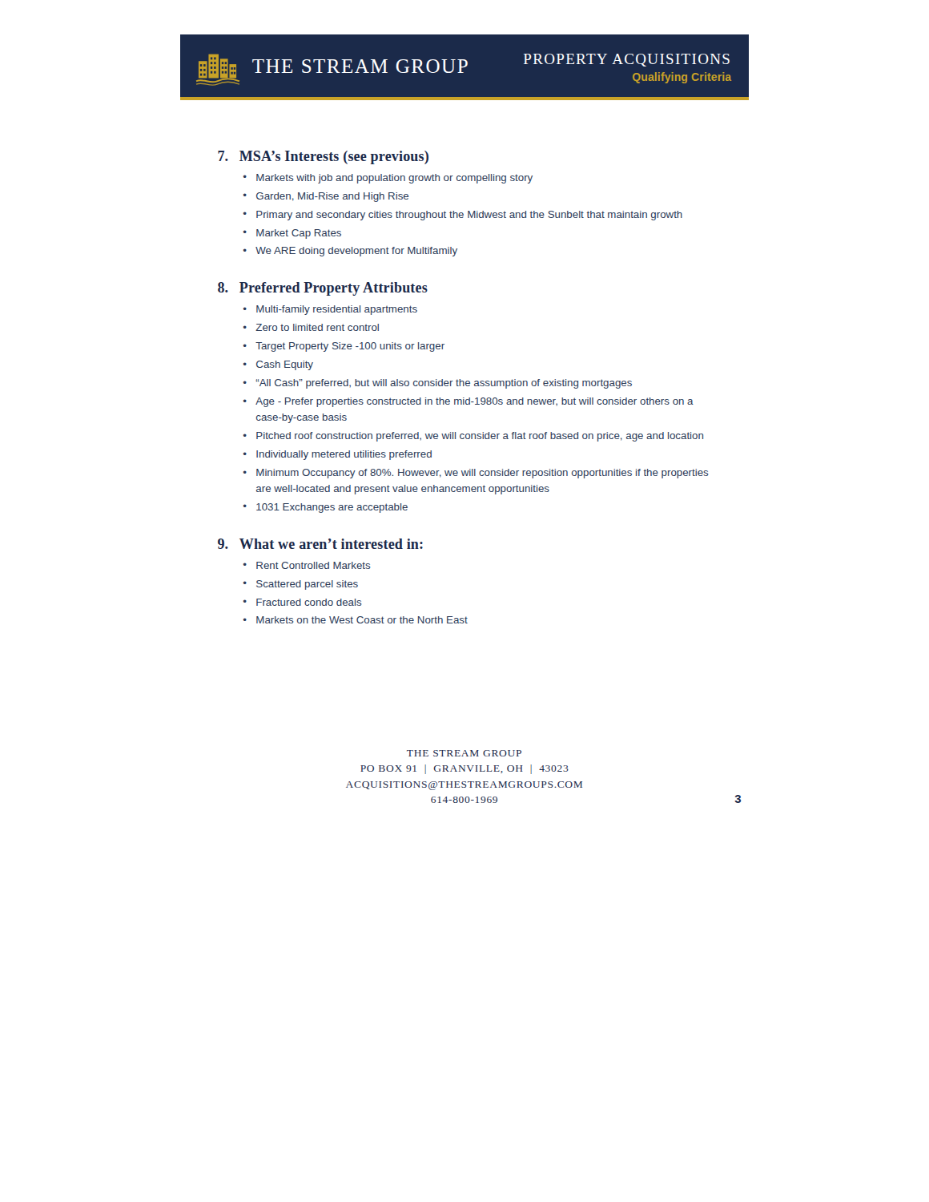THE STREAM GROUP
PROPERTY ACQUISITIONS
Qualifying Criteria
MSA’s Interests (see previous)
Markets with job and population growth or compelling story
Garden, Mid-Rise and High Rise
Primary and secondary cities throughout the Midwest and the Sunbelt that maintain growth
Market Cap Rates
We ARE doing development for Multifamily
Preferred Property Attributes
Multi-family residential apartments
Zero to limited rent control
Target Property Size -100 units or larger
Cash Equity
“All Cash” preferred, but will also consider the assumption of existing mortgages
Age - Prefer properties constructed in the mid-1980s and newer, but will consider others on a case-by-case basis
Pitched roof construction preferred, we will consider a flat roof based on price, age and location
Individually metered utilities preferred
Minimum Occupancy of 80%. However, we will consider reposition opportunities if the properties are well-located and present value enhancement opportunities
1031 Exchanges are acceptable
What we aren’t interested in:
Rent Controlled Markets
Scattered parcel sites
Fractured condo deals
Markets on the West Coast or the North East
THE STREAM GROUP
PO BOX 91 | GRANVILLE, OH | 43023
ACQUISITIONS@THESTREAMGROUPS.COM
614-800-1969
3